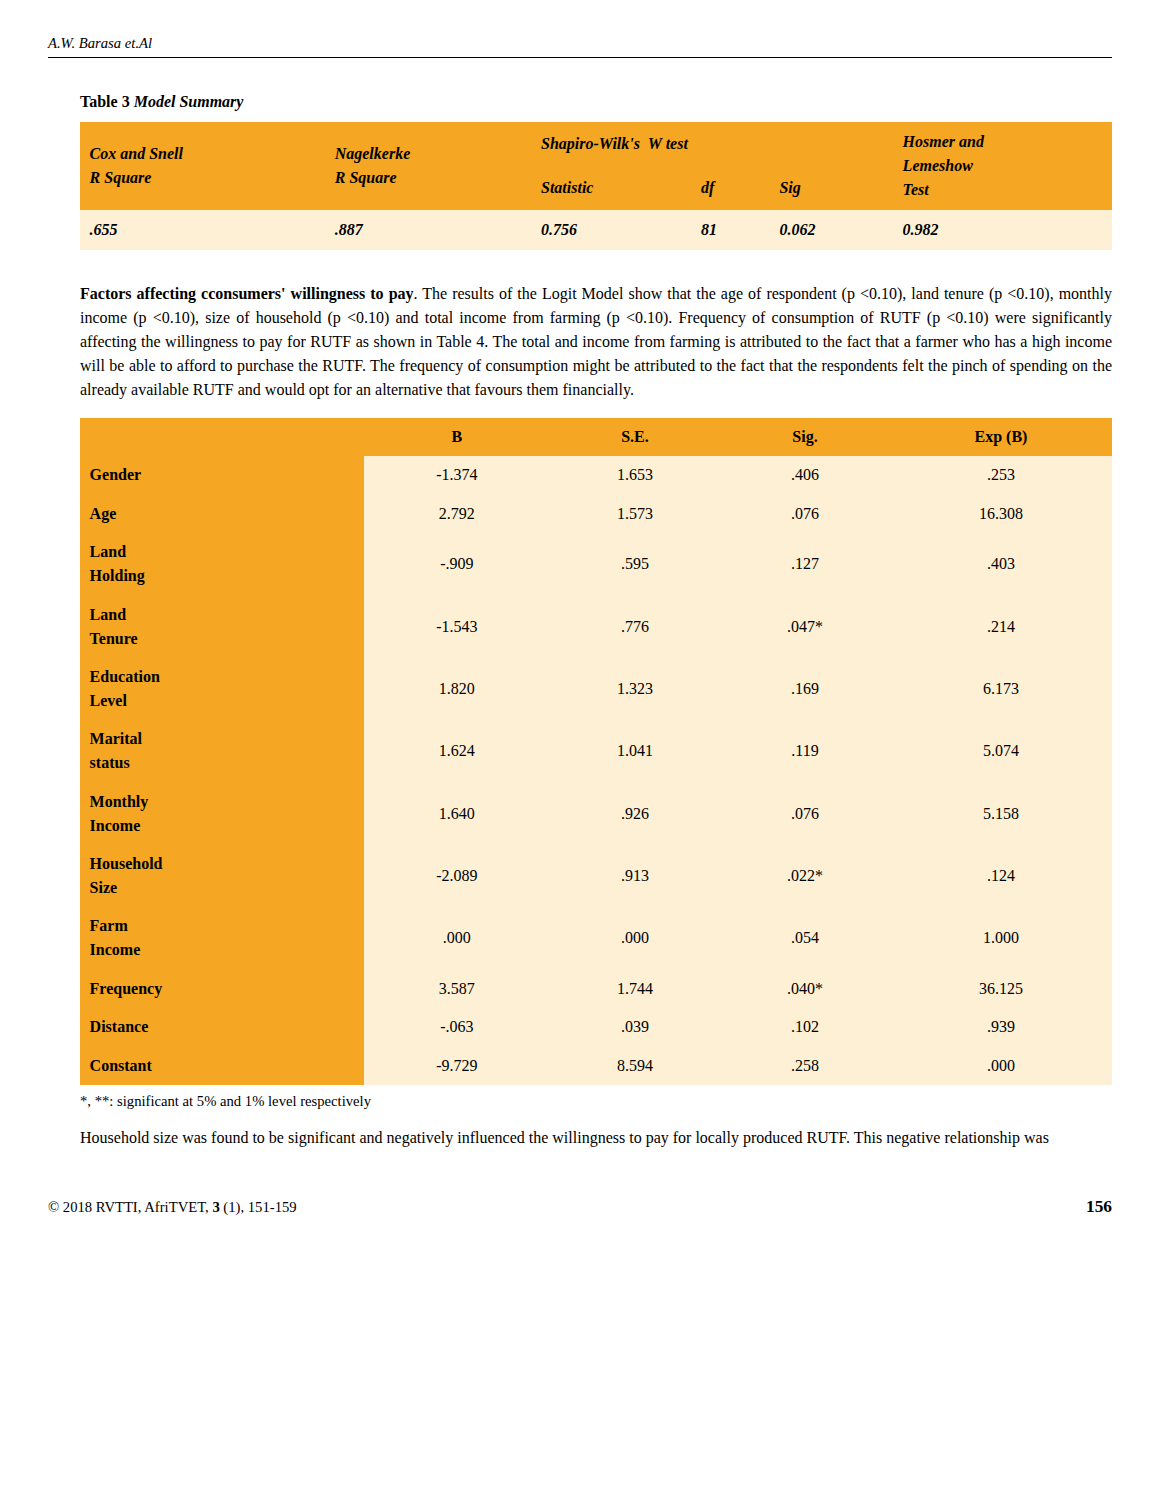A.W. Barasa et.Al
Table 3 Model Summary
| Cox and Snell R Square | Nagelkerke R Square | Shapiro-Wilk's W test | Hosmer and Lemeshow Test |
| --- | --- | --- | --- |
| Statistic | df | Sig |
| .655 | .887 | 0.756 | 81 | 0.062 | 0.982 |
Factors affecting cconsumers' willingness to pay. The results of the Logit Model show that the age of respondent (p <0.10), land tenure (p <0.10), monthly income (p <0.10), size of household (p <0.10) and total income from farming (p <0.10). Frequency of consumption of RUTF (p <0.10) were significantly affecting the willingness to pay for RUTF as shown in Table 4. The total and income from farming is attributed to the fact that a farmer who has a high income will be able to afford to purchase the RUTF. The frequency of consumption might be attributed to the fact that the respondents felt the pinch of spending on the already available RUTF and would opt for an alternative that favours them financially.
| | B | S.E. | Sig. | Exp (B) |
| --- | --- | --- | --- | --- |
| Gender | -1.374 | 1.653 | .406 | .253 |
| Age | 2.792 | 1.573 | .076 | 16.308 |
| Land Holding | -.909 | .595 | .127 | .403 |
| Land Tenure | -1.543 | .776 | .047* | .214 |
| Education Level | 1.820 | 1.323 | .169 | 6.173 |
| Marital status | 1.624 | 1.041 | .119 | 5.074 |
| Monthly Income | 1.640 | .926 | .076 | 5.158 |
| Household Size | -2.089 | .913 | .022* | .124 |
| Farm Income | .000 | .000 | .054 | 1.000 |
| Frequency | 3.587 | 1.744 | .040* | 36.125 |
| Distance | -.063 | .039 | .102 | .939 |
| Constant | -9.729 | 8.594 | .258 | .000 |
*, **: significant at 5% and 1% level respectively
Household size was found to be significant and negatively influenced the willingness to pay for locally produced RUTF. This negative relationship was
© 2018 RVTTI, AfriTVET, 3 (1), 151-159
156